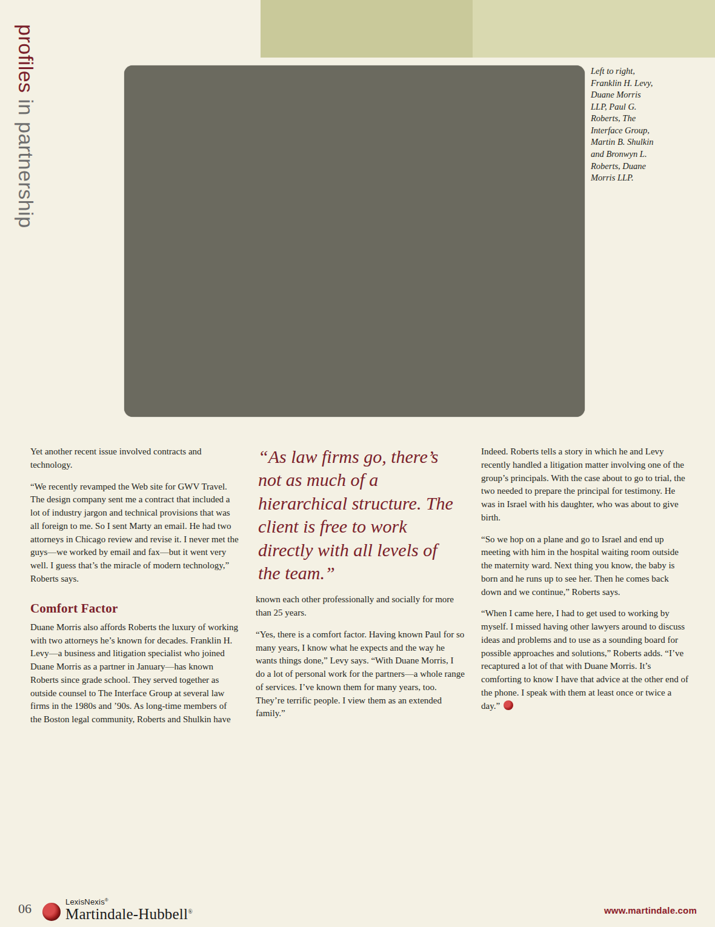profiles in partnership
Left to right,
Franklin H. Levy,
Duane Morris
LLP, Paul G.
Roberts, The
Interface Group,
Martin B. Shulkin
and Bronwyn L.
Roberts, Duane
Morris LLP.
Yet another recent issue involved contracts and technology.
“We recently revamped the Web site for GWV Travel. The design company sent me a contract that included a lot of industry jargon and technical provisions that was all foreign to me. So I sent Marty an email. He had two attorneys in Chicago review and revise it. I never met the guys—we worked by email and fax—but it went very well. I guess that’s the miracle of modern technology,” Roberts says.
Comfort Factor
Duane Morris also affords Roberts the luxury of working with two attorneys he’s known for decades. Franklin H. Levy—a business and litigation specialist who joined Duane Morris as a partner in January—has known Roberts since grade school. They served together as outside counsel to The Interface Group at several law firms in the 1980s and ’90s. As long-time members of the Boston legal community, Roberts and Shulkin have
“As law firms go, there’s not as much of a hierarchical structure. The client is free to work directly with all levels of the team.”
known each other professionally and socially for more than 25 years.
“Yes, there is a comfort factor. Having known Paul for so many years, I know what he expects and the way he wants things done,” Levy says. “With Duane Morris, I do a lot of personal work for the partners—a whole range of services. I’ve known them for many years, too. They’re terrific people. I view them as an extended family.”
Indeed. Roberts tells a story in which he and Levy recently handled a litigation matter involving one of the group’s principals. With the case about to go to trial, the two needed to prepare the principal for testimony. He was in Israel with his daughter, who was about to give birth.
“So we hop on a plane and go to Israel and end up meeting with him in the hospital waiting room outside the maternity ward. Next thing you know, the baby is born and he runs up to see her. Then he comes back down and we continue,” Roberts says.
“When I came here, I had to get used to working by myself. I missed having other lawyers around to discuss ideas and problems and to use as a sounding board for possible approaches and solutions,” Roberts adds. “I’ve recaptured a lot of that with Duane Morris. It’s comforting to know I have that advice at the other end of the phone. I speak with them at least once or twice a day.”
06
LexisNexis®
Martindale-Hubbell®
www.martindale.com